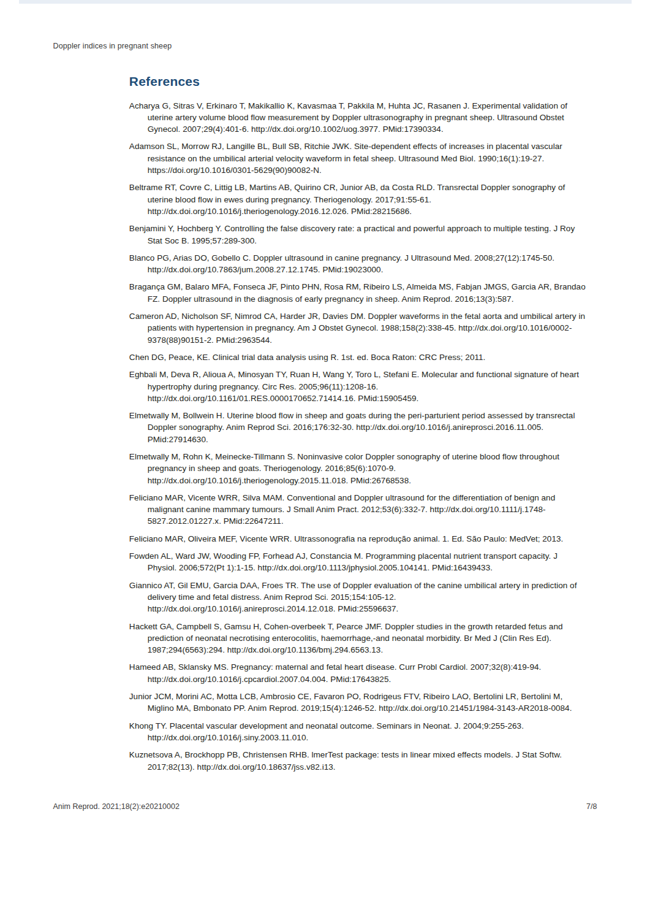Doppler indices in pregnant sheep
References
Acharya G, Sitras V, Erkinaro T, Makikallio K, Kavasmaa T, Pakkila M, Huhta JC, Rasanen J. Experimental validation of uterine artery volume blood flow measurement by Doppler ultrasonography in pregnant sheep. Ultrasound Obstet Gynecol. 2007;29(4):401-6. http://dx.doi.org/10.1002/uog.3977. PMid:17390334.
Adamson SL, Morrow RJ, Langille BL, Bull SB, Ritchie JWK. Site-dependent effects of increases in placental vascular resistance on the umbilical arterial velocity waveform in fetal sheep. Ultrasound Med Biol. 1990;16(1):19-27. https://doi.org/10.1016/0301-5629(90)90082-N.
Beltrame RT, Covre C, Littig LB, Martins AB, Quirino CR, Junior AB, da Costa RLD. Transrectal Doppler sonography of uterine blood flow in ewes during pregnancy. Theriogenology. 2017;91:55-61. http://dx.doi.org/10.1016/j.theriogenology.2016.12.026. PMid:28215686.
Benjamini Y, Hochberg Y. Controlling the false discovery rate: a practical and powerful approach to multiple testing. J Roy Stat Soc B. 1995;57:289-300.
Blanco PG, Arias DO, Gobello C. Doppler ultrasound in canine pregnancy. J Ultrasound Med. 2008;27(12):1745-50. http://dx.doi.org/10.7863/jum.2008.27.12.1745. PMid:19023000.
Bragança GM, Balaro MFA, Fonseca JF, Pinto PHN, Rosa RM, Ribeiro LS, Almeida MS, Fabjan JMGS, Garcia AR, Brandao FZ. Doppler ultrasound in the diagnosis of early pregnancy in sheep. Anim Reprod. 2016;13(3):587.
Cameron AD, Nicholson SF, Nimrod CA, Harder JR, Davies DM. Doppler waveforms in the fetal aorta and umbilical artery in patients with hypertension in pregnancy. Am J Obstet Gynecol. 1988;158(2):338-45. http://dx.doi.org/10.1016/0002-9378(88)90151-2. PMid:2963544.
Chen DG, Peace, KE. Clinical trial data analysis using R. 1st. ed. Boca Raton: CRC Press; 2011.
Eghbali M, Deva R, Alioua A, Minosyan TY, Ruan H, Wang Y, Toro L, Stefani E. Molecular and functional signature of heart hypertrophy during pregnancy. Circ Res. 2005;96(11):1208-16. http://dx.doi.org/10.1161/01.RES.0000170652.71414.16. PMid:15905459.
Elmetwally M, Bollwein H. Uterine blood flow in sheep and goats during the peri-parturient period assessed by transrectal Doppler sonography. Anim Reprod Sci. 2016;176:32-30. http://dx.doi.org/10.1016/j.anireprosci.2016.11.005. PMid:27914630.
Elmetwally M, Rohn K, Meinecke-Tillmann S. Noninvasive color Doppler sonography of uterine blood flow throughout pregnancy in sheep and goats. Theriogenology. 2016;85(6):1070-9. http://dx.doi.org/10.1016/j.theriogenology.2015.11.018. PMid:26768538.
Feliciano MAR, Vicente WRR, Silva MAM. Conventional and Doppler ultrasound for the differentiation of benign and malignant canine mammary tumours. J Small Anim Pract. 2012;53(6):332-7. http://dx.doi.org/10.1111/j.1748-5827.2012.01227.x. PMid:22647211.
Feliciano MAR, Oliveira MEF, Vicente WRR. Ultrassonografia na reprodução animal. 1. Ed. São Paulo: MedVet; 2013.
Fowden AL, Ward JW, Wooding FP, Forhead AJ, Constancia M. Programming placental nutrient transport capacity. J Physiol. 2006;572(Pt 1):1-15. http://dx.doi.org/10.1113/jphysiol.2005.104141. PMid:16439433.
Giannico AT, Gil EMU, Garcia DAA, Froes TR. The use of Doppler evaluation of the canine umbilical artery in prediction of delivery time and fetal distress. Anim Reprod Sci. 2015;154:105-12. http://dx.doi.org/10.1016/j.anireprosci.2014.12.018. PMid:25596637.
Hackett GA, Campbell S, Gamsu H, Cohen-overbeek T, Pearce JMF. Doppler studies in the growth retarded fetus and prediction of neonatal necrotising enterocolitis, haemorrhage,-and neonatal morbidity. Br Med J (Clin Res Ed). 1987;294(6563):294. http://dx.doi.org/10.1136/bmj.294.6563.13.
Hameed AB, Sklansky MS. Pregnancy: maternal and fetal heart disease. Curr Probl Cardiol. 2007;32(8):419-94. http://dx.doi.org/10.1016/j.cpcardiol.2007.04.004. PMid:17643825.
Junior JCM, Morini AC, Motta LCB, Ambrosio CE, Favaron PO, Rodrigeus FTV, Ribeiro LAO, Bertolini LR, Bertolini M, Miglino MA, Bmbonato PP. Anim Reprod. 2019;15(4):1246-52. http://dx.doi.org/10.21451/1984-3143-AR2018-0084.
Khong TY. Placental vascular development and neonatal outcome. Seminars in Neonat. J. 2004;9:255-263. http://dx.doi.org/10.1016/j.siny.2003.11.010.
Kuznetsova A, Brockhopp PB, Christensen RHB. lmerTest package: tests in linear mixed effects models. J Stat Softw. 2017;82(13). http://dx.doi.org/10.18637/jss.v82.i13.
Anim Reprod. 2021;18(2):e20210002
7/8